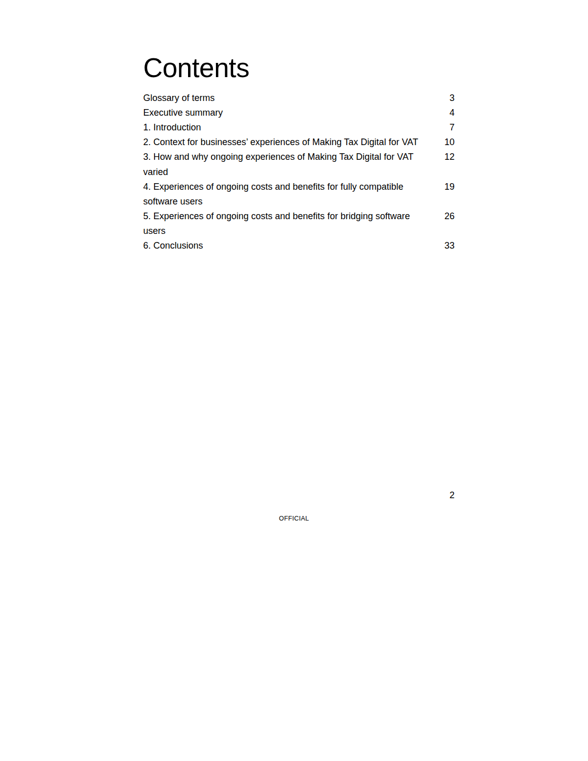Contents
| Glossary of terms | 3 |
| Executive summary | 4 |
| 1. Introduction | 7 |
| 2. Context for businesses’ experiences of Making Tax Digital for VAT | 10 |
| 3. How and why ongoing experiences of Making Tax Digital for VAT varied | 12 |
| 4. Experiences of ongoing costs and benefits for fully compatible software users | 19 |
| 5. Experiences of ongoing costs and benefits for bridging software users | 26 |
| 6. Conclusions | 33 |
2
OFFICIAL